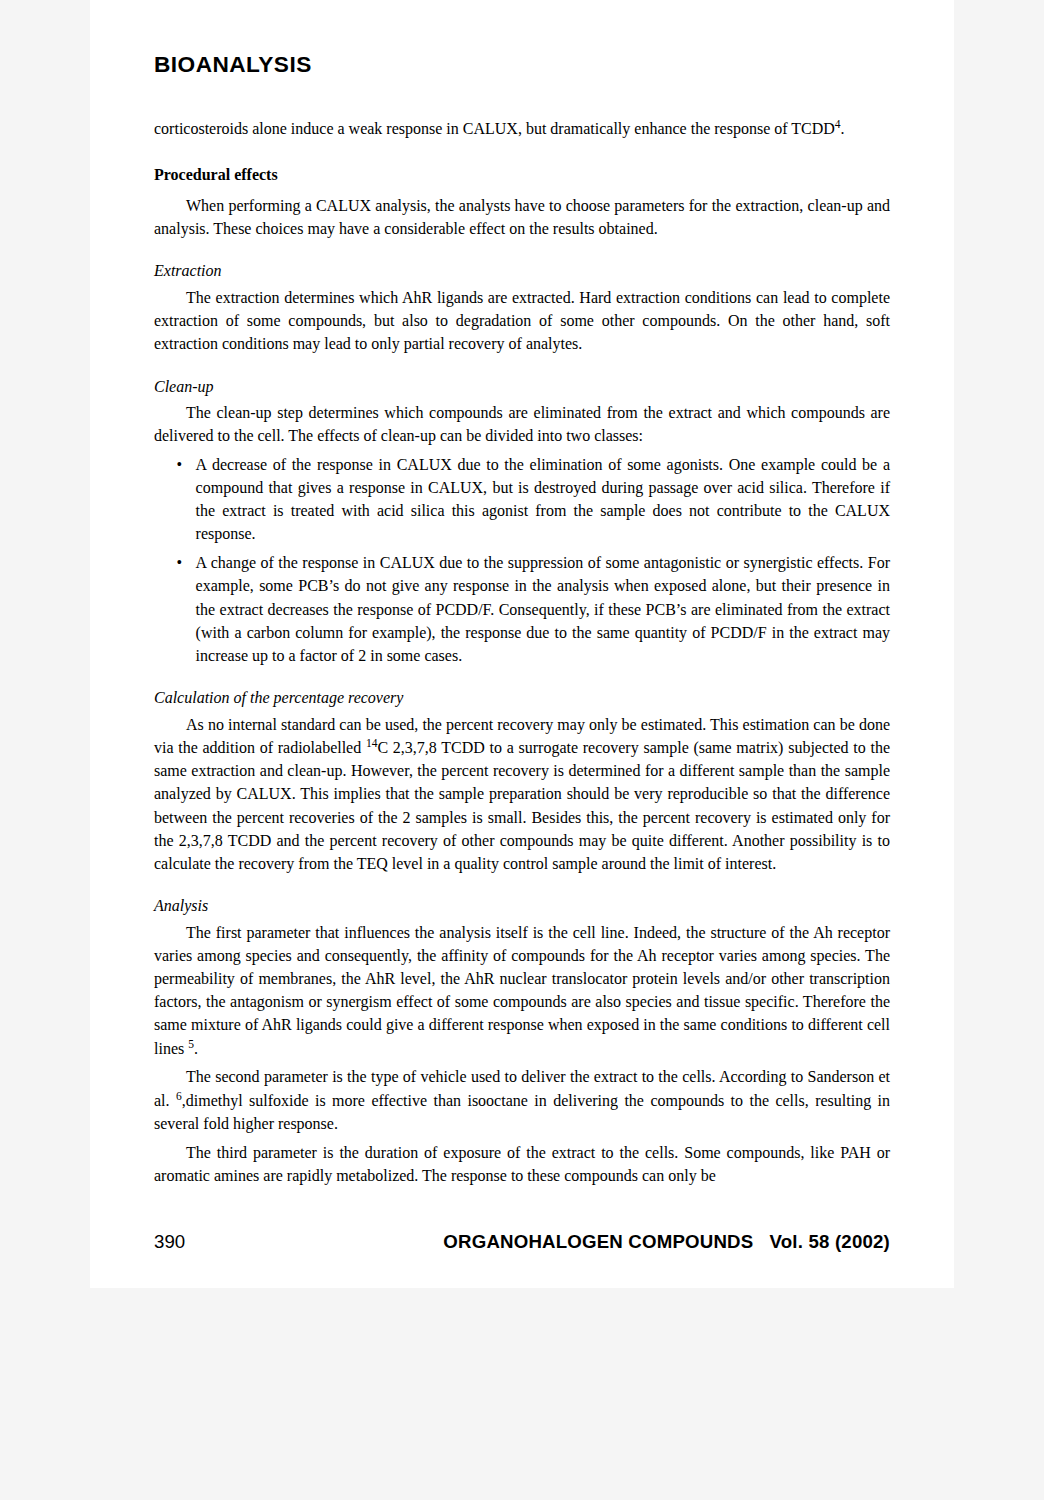BIOANALYSIS
corticosteroids alone induce a weak response in CALUX, but dramatically enhance the response of TCDD4.
Procedural effects
When performing a CALUX analysis, the analysts have to choose parameters for the extraction, clean-up and analysis. These choices may have a considerable effect on the results obtained.
Extraction
The extraction determines which AhR ligands are extracted. Hard extraction conditions can lead to complete extraction of some compounds, but also to degradation of some other compounds. On the other hand, soft extraction conditions may lead to only partial recovery of analytes.
Clean-up
The clean-up step determines which compounds are eliminated from the extract and which compounds are delivered to the cell. The effects of clean-up can be divided into two classes:
A decrease of the response in CALUX due to the elimination of some agonists. One example could be a compound that gives a response in CALUX, but is destroyed during passage over acid silica. Therefore if the extract is treated with acid silica this agonist from the sample does not contribute to the CALUX response.
A change of the response in CALUX due to the suppression of some antagonistic or synergistic effects. For example, some PCB’s do not give any response in the analysis when exposed alone, but their presence in the extract decreases the response of PCDD/F. Consequently, if these PCB’s are eliminated from the extract (with a carbon column for example), the response due to the same quantity of PCDD/F in the extract may increase up to a factor of 2 in some cases.
Calculation of the percentage recovery
As no internal standard can be used, the percent recovery may only be estimated. This estimation can be done via the addition of radiolabelled 14C 2,3,7,8 TCDD to a surrogate recovery sample (same matrix) subjected to the same extraction and clean-up. However, the percent recovery is determined for a different sample than the sample analyzed by CALUX. This implies that the sample preparation should be very reproducible so that the difference between the percent recoveries of the 2 samples is small. Besides this, the percent recovery is estimated only for the 2,3,7,8 TCDD and the percent recovery of other compounds may be quite different. Another possibility is to calculate the recovery from the TEQ level in a quality control sample around the limit of interest.
Analysis
The first parameter that influences the analysis itself is the cell line. Indeed, the structure of the Ah receptor varies among species and consequently, the affinity of compounds for the Ah receptor varies among species. The permeability of membranes, the AhR level, the AhR nuclear translocator protein levels and/or other transcription factors, the antagonism or synergism effect of some compounds are also species and tissue specific. Therefore the same mixture of AhR ligands could give a different response when exposed in the same conditions to different cell lines 5.
The second parameter is the type of vehicle used to deliver the extract to the cells. According to Sanderson et al. 6,dimethyl sulfoxide is more effective than isooctane in delivering the compounds to the cells, resulting in several fold higher response.
The third parameter is the duration of exposure of the extract to the cells. Some compounds, like PAH or aromatic amines are rapidly metabolized. The response to these compounds can only be
390 ORGANOHALOGEN COMPOUNDS Vol. 58 (2002)